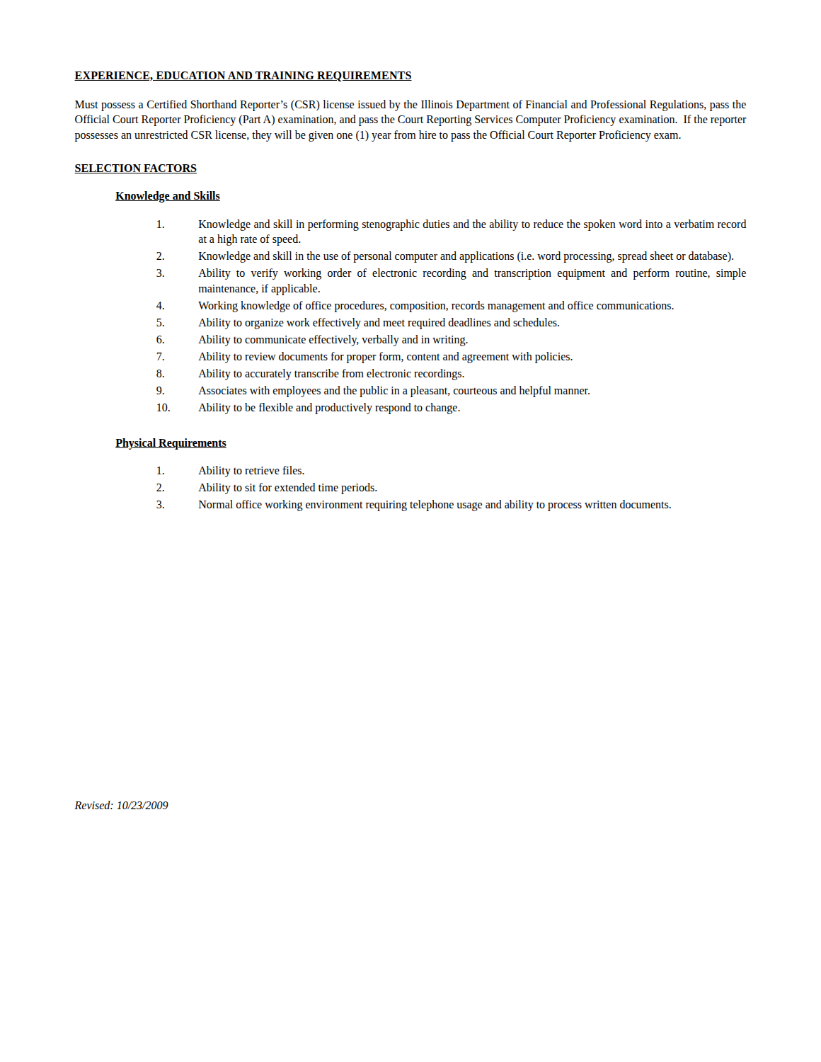EXPERIENCE, EDUCATION AND TRAINING REQUIREMENTS
Must possess a Certified Shorthand Reporter’s (CSR) license issued by the Illinois Department of Financial and Professional Regulations, pass the Official Court Reporter Proficiency (Part A) examination, and pass the Court Reporting Services Computer Proficiency examination. If the reporter possesses an unrestricted CSR license, they will be given one (1) year from hire to pass the Official Court Reporter Proficiency exam.
SELECTION FACTORS
Knowledge and Skills
Knowledge and skill in performing stenographic duties and the ability to reduce the spoken word into a verbatim record at a high rate of speed.
Knowledge and skill in the use of personal computer and applications (i.e. word processing, spread sheet or database).
Ability to verify working order of electronic recording and transcription equipment and perform routine, simple maintenance, if applicable.
Working knowledge of office procedures, composition, records management and office communications.
Ability to organize work effectively and meet required deadlines and schedules.
Ability to communicate effectively, verbally and in writing.
Ability to review documents for proper form, content and agreement with policies.
Ability to accurately transcribe from electronic recordings.
Associates with employees and the public in a pleasant, courteous and helpful manner.
Ability to be flexible and productively respond to change.
Physical Requirements
Ability to retrieve files.
Ability to sit for extended time periods.
Normal office working environment requiring telephone usage and ability to process written documents.
Revised: 10/23/2009